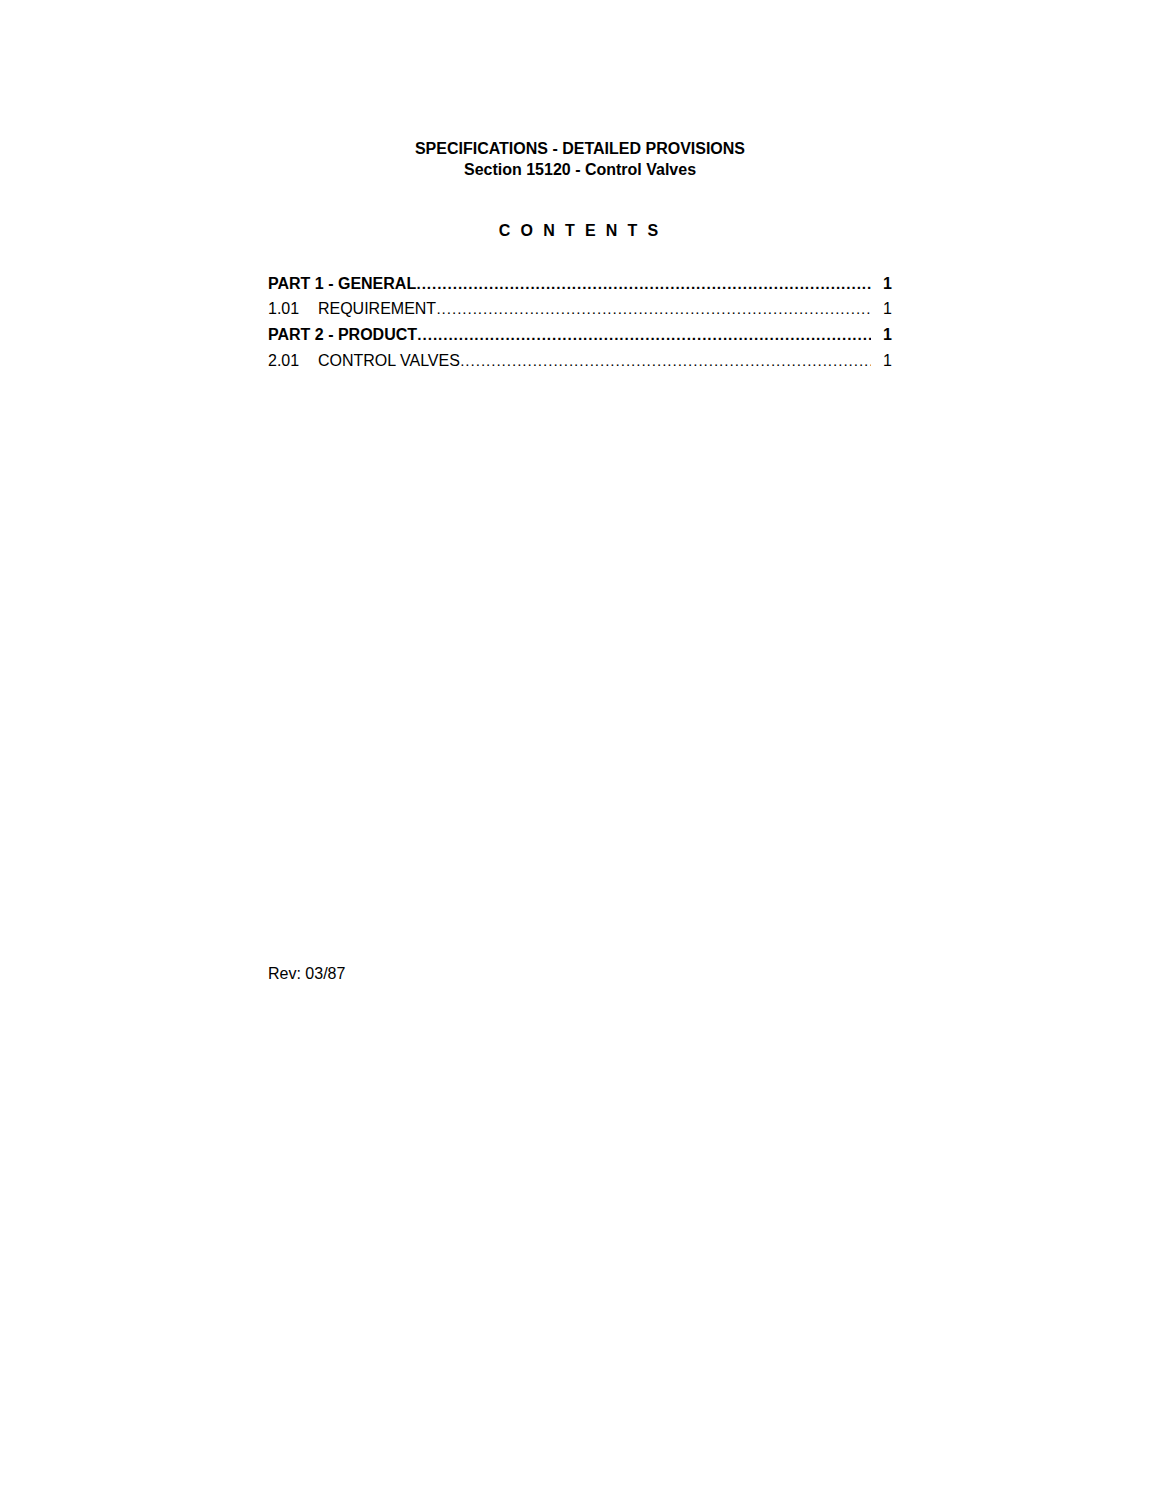SPECIFICATIONS - DETAILED PROVISIONS
Section 15120 - Control Valves
C O N T E N T S
PART 1 - GENERAL .................................................................................................................................. 1
1.01 REQUIREMENT ......................................................................................................................... 1
PART 2 - PRODUCT ................................................................................................................................ 1
2.01 CONTROL VALVES ................................................................................................................... 1
Rev: 03/87